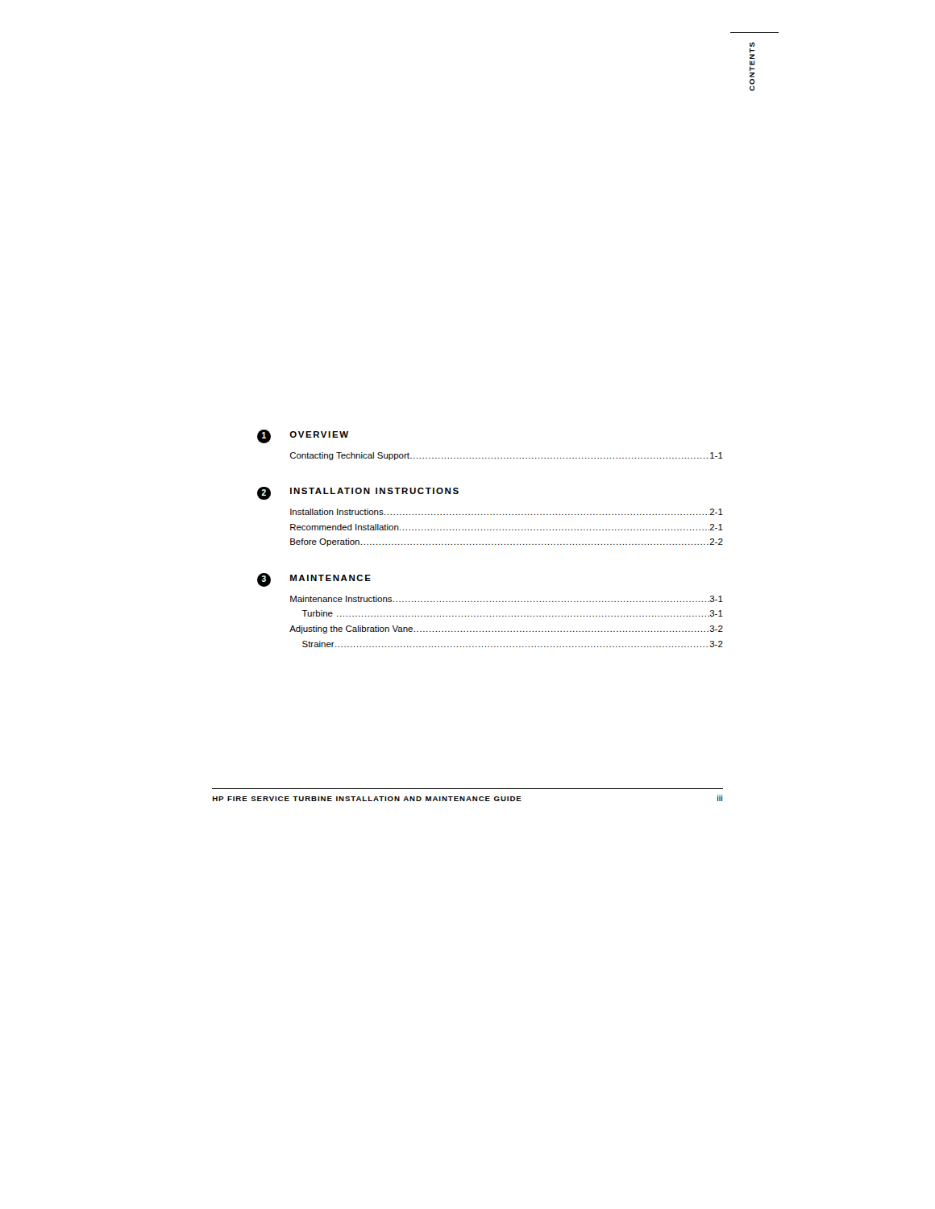CONTENTS
1
Overview
Contacting Technical Support .................................................................................................................. 1-1
2
Installation Instructions
Installation Instructions .......................................................................................................................... 2-1
Recommended Installation ..................................................................................................................... 2-1
Before Operation ................................................................................................................................. 2-2
3
Maintenance
Maintenance Instructions ....................................................................................................................... 3-1
Turbine ......................................................................................................................................... 3-1
Adjusting the Calibration Vane ............................................................................................................. 3-2
Strainer ......................................................................................................................................... 3-2
HP Fire Service Turbine Installation and Maintenance Guide
iii